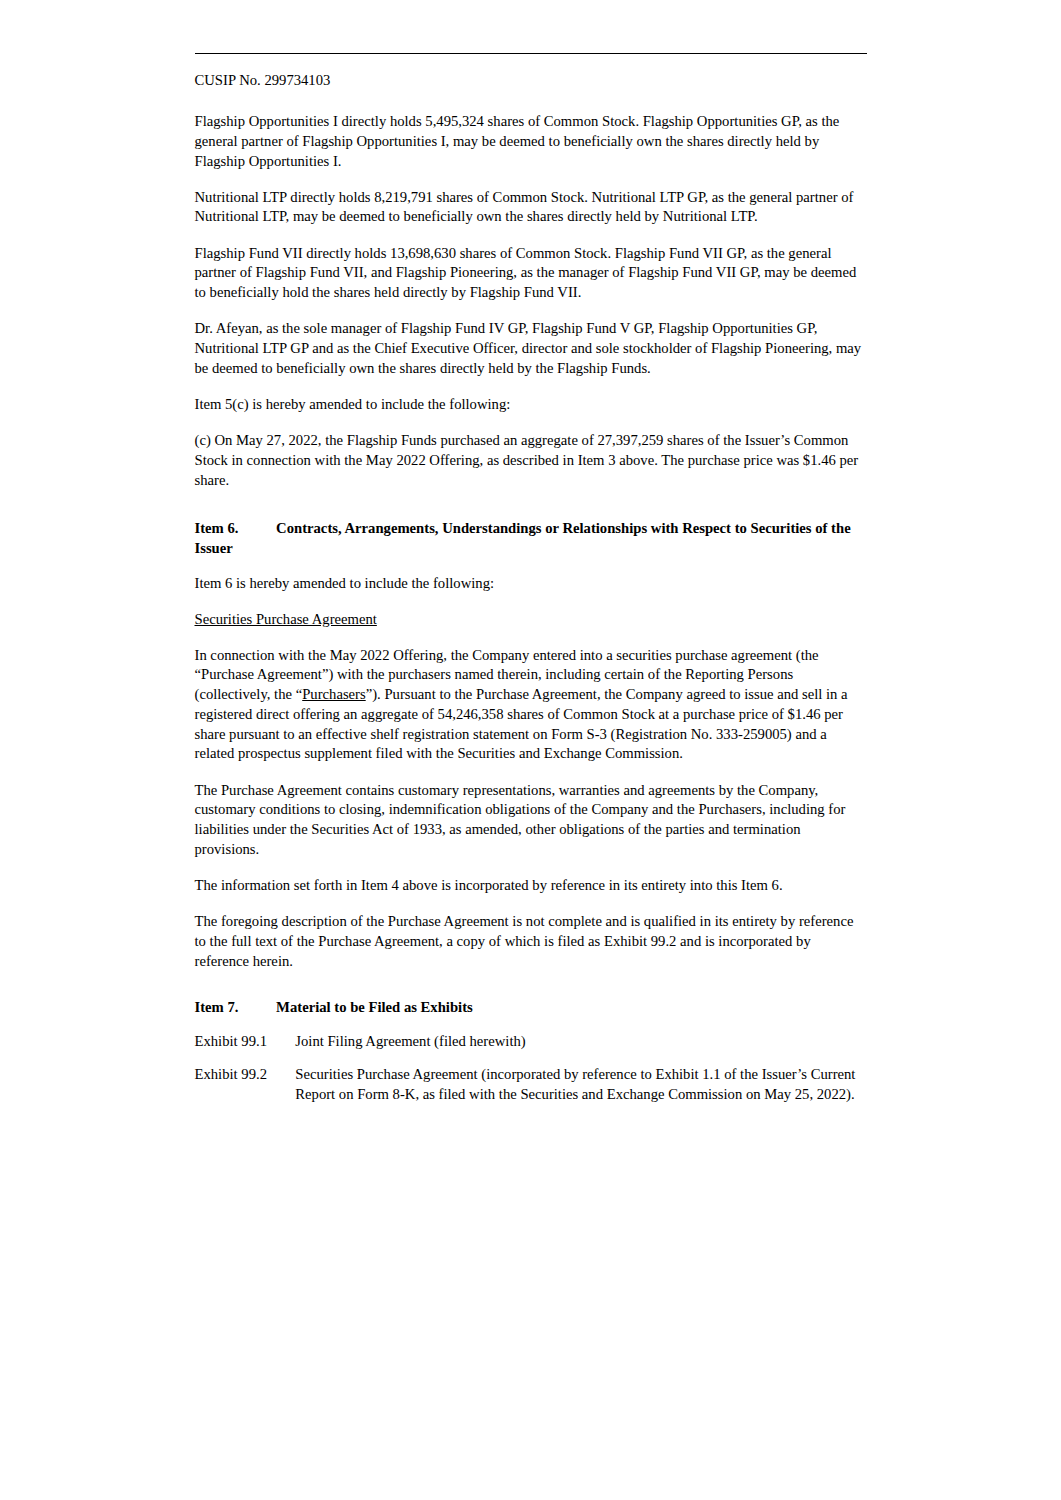CUSIP No. 299734103
Flagship Opportunities I directly holds 5,495,324 shares of Common Stock. Flagship Opportunities GP, as the general partner of Flagship Opportunities I, may be deemed to beneficially own the shares directly held by Flagship Opportunities I.
Nutritional LTP directly holds 8,219,791 shares of Common Stock. Nutritional LTP GP, as the general partner of Nutritional LTP, may be deemed to beneficially own the shares directly held by Nutritional LTP.
Flagship Fund VII directly holds 13,698,630 shares of Common Stock. Flagship Fund VII GP, as the general partner of Flagship Fund VII, and Flagship Pioneering, as the manager of Flagship Fund VII GP, may be deemed to beneficially hold the shares held directly by Flagship Fund VII.
Dr. Afeyan, as the sole manager of Flagship Fund IV GP, Flagship Fund V GP, Flagship Opportunities GP, Nutritional LTP GP and as the Chief Executive Officer, director and sole stockholder of Flagship Pioneering, may be deemed to beneficially own the shares directly held by the Flagship Funds.
Item 5(c) is hereby amended to include the following:
(c) On May 27, 2022, the Flagship Funds purchased an aggregate of 27,397,259 shares of the Issuer’s Common Stock in connection with the May 2022 Offering, as described in Item 3 above. The purchase price was $1.46 per share.
Item 6. Contracts, Arrangements, Understandings or Relationships with Respect to Securities of the Issuer
Item 6 is hereby amended to include the following:
Securities Purchase Agreement
In connection with the May 2022 Offering, the Company entered into a securities purchase agreement (the “Purchase Agreement”) with the purchasers named therein, including certain of the Reporting Persons (collectively, the “Purchasers”). Pursuant to the Purchase Agreement, the Company agreed to issue and sell in a registered direct offering an aggregate of 54,246,358 shares of Common Stock at a purchase price of $1.46 per share pursuant to an effective shelf registration statement on Form S-3 (Registration No. 333-259005) and a related prospectus supplement filed with the Securities and Exchange Commission.
The Purchase Agreement contains customary representations, warranties and agreements by the Company, customary conditions to closing, indemnification obligations of the Company and the Purchasers, including for liabilities under the Securities Act of 1933, as amended, other obligations of the parties and termination provisions.
The information set forth in Item 4 above is incorporated by reference in its entirety into this Item 6.
The foregoing description of the Purchase Agreement is not complete and is qualified in its entirety by reference to the full text of the Purchase Agreement, a copy of which is filed as Exhibit 99.2 and is incorporated by reference herein.
Item 7. Material to be Filed as Exhibits
Exhibit 99.1
Joint Filing Agreement (filed herewith)
Exhibit 99.2
Securities Purchase Agreement (incorporated by reference to Exhibit 1.1 of the Issuer’s Current Report on Form 8-K, as filed with the Securities and Exchange Commission on May 25, 2022).